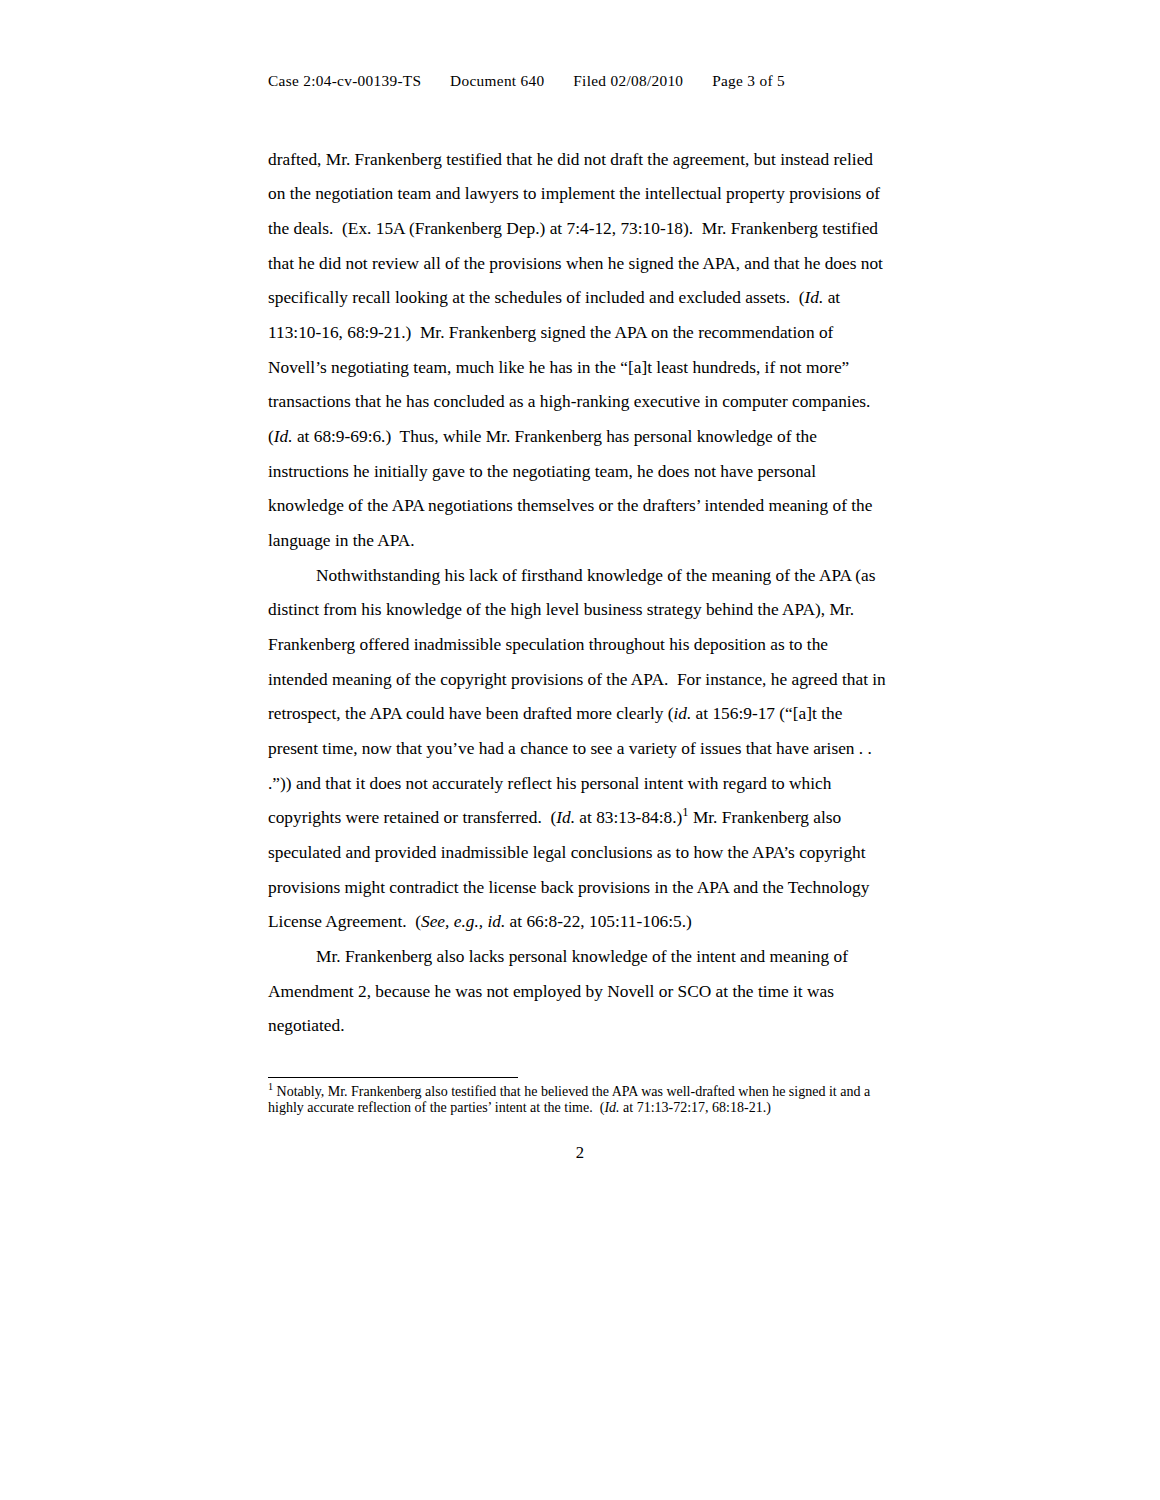Case 2:04-cv-00139-TS Document 640 Filed 02/08/2010 Page 3 of 5
drafted, Mr. Frankenberg testified that he did not draft the agreement, but instead relied on the negotiation team and lawyers to implement the intellectual property provisions of the deals. (Ex. 15A (Frankenberg Dep.) at 7:4-12, 73:10-18). Mr. Frankenberg testified that he did not review all of the provisions when he signed the APA, and that he does not specifically recall looking at the schedules of included and excluded assets. (Id. at 113:10-16, 68:9-21.) Mr. Frankenberg signed the APA on the recommendation of Novell’s negotiating team, much like he has in the “[a]t least hundreds, if not more” transactions that he has concluded as a high-ranking executive in computer companies. (Id. at 68:9-69:6.) Thus, while Mr. Frankenberg has personal knowledge of the instructions he initially gave to the negotiating team, he does not have personal knowledge of the APA negotiations themselves or the drafters’ intended meaning of the language in the APA.
Nothwithstanding his lack of firsthand knowledge of the meaning of the APA (as distinct from his knowledge of the high level business strategy behind the APA), Mr. Frankenberg offered inadmissible speculation throughout his deposition as to the intended meaning of the copyright provisions of the APA. For instance, he agreed that in retrospect, the APA could have been drafted more clearly (id. at 156:9-17 (“[a]t the present time, now that you’ve had a chance to see a variety of issues that have arisen . . .”)) and that it does not accurately reflect his personal intent with regard to which copyrights were retained or transferred. (Id. at 83:13-84:8.)1 Mr. Frankenberg also speculated and provided inadmissible legal conclusions as to how the APA’s copyright provisions might contradict the license back provisions in the APA and the Technology License Agreement. (See, e.g., id. at 66:8-22, 105:11-106:5.)
Mr. Frankenberg also lacks personal knowledge of the intent and meaning of Amendment 2, because he was not employed by Novell or SCO at the time it was negotiated.
1 Notably, Mr. Frankenberg also testified that he believed the APA was well-drafted when he signed it and a highly accurate reflection of the parties’ intent at the time. (Id. at 71:13-72:17, 68:18-21.)
2